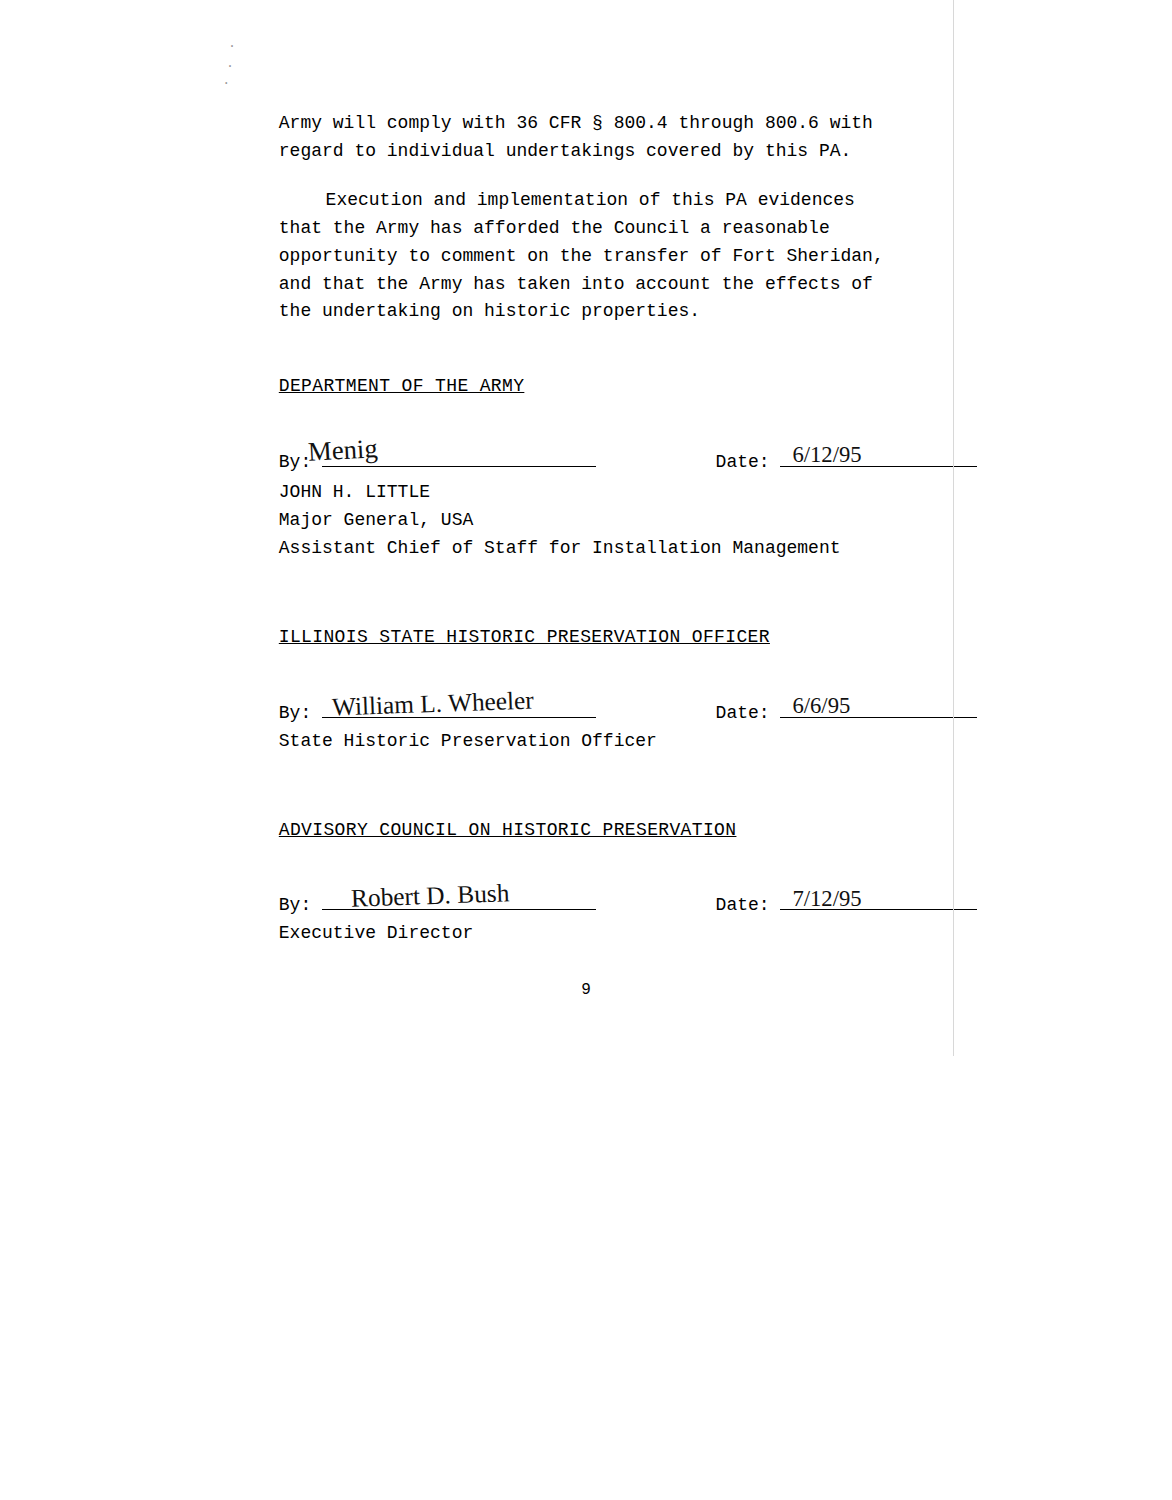· · ·
Army will comply with 36 CFR § 800.4 through 800.6 with regard to individual undertakings covered by this PA.
Execution and implementation of this PA evidences that the Army has afforded the Council a reasonable opportunity to comment on the transfer of Fort Sheridan, and that the Army has taken into account the effects of the undertaking on historic properties.
DEPARTMENT OF THE ARMY
By: Menig Date: 6/12/95
JOHN H. LITTLE
Major General, USA
Assistant Chief of Staff for Installation Management
ILLINOIS STATE HISTORIC PRESERVATION OFFICER
By: William L. Wheeler Date: 6/6/95
State Historic Preservation Officer
ADVISORY COUNCIL ON HISTORIC PRESERVATION
By: Robert D. Bush Date: 7/12/95
Executive Director
9